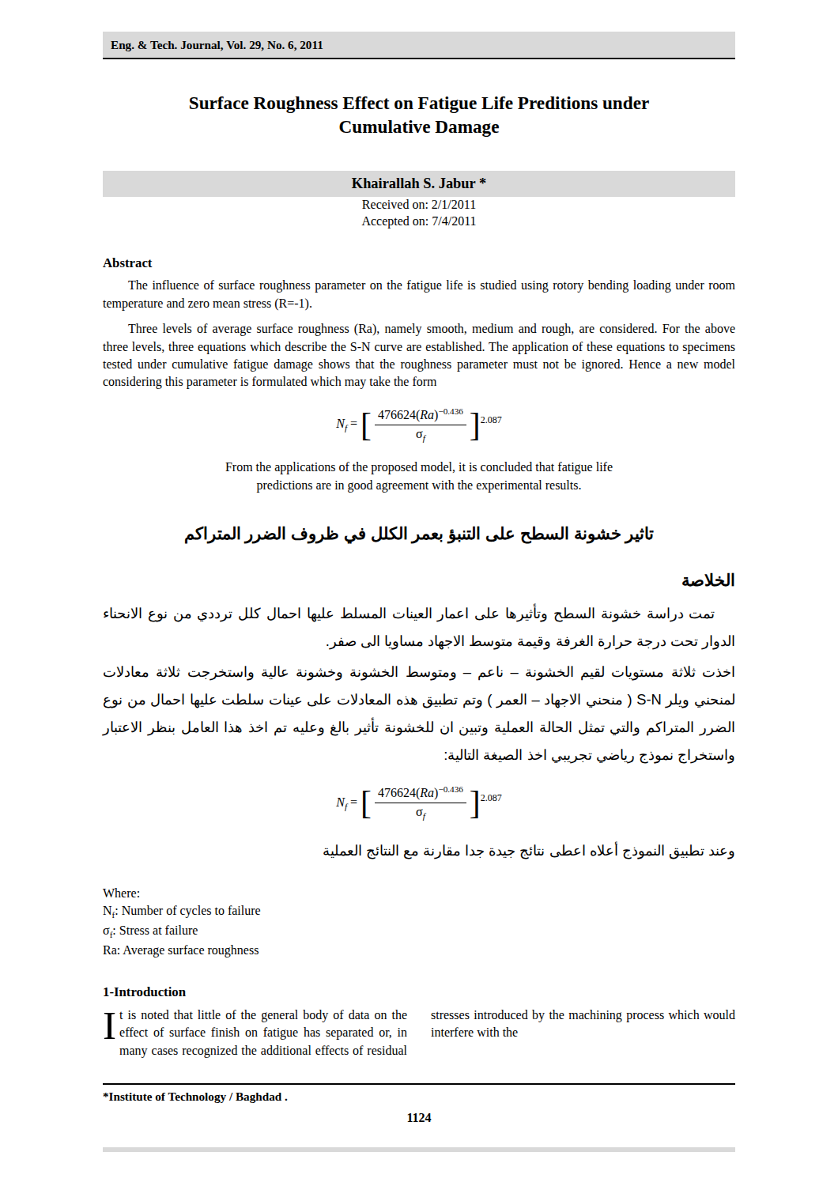Eng. & Tech. Journal, Vol. 29, No. 6, 2011
Surface Roughness Effect on Fatigue Life Preditions under
Cumulative Damage
Khairallah S. Jabur *
Received on: 2/1/2011
Accepted on: 7/4/2011
Abstract
The influence of surface roughness parameter on the fatigue life is studied using rotory bending loading under room temperature and zero mean stress (R=-1).
Three levels of average surface roughness (Ra), namely smooth, medium and rough, are considered. For the above three levels, three equations which describe the S-N curve are established. The application of these equations to specimens tested under cumulative fatigue damage shows that the roughness parameter must not be ignored. Hence a new model considering this parameter is formulated which may take the form
Nf = [ 476624(Ra)−0.436 σf ]2.087
From the applications of the proposed model, it is concluded that fatigue life
predictions are in good agreement with the experimental results.
تاثير خشونة السطح على التنبؤ بعمر الكلل في ظروف الضرر المتراكم
الخلاصة
تمت دراسة خشونة السطح وتأثيرها على اعمار العينات المسلط عليها احمال كلل ترددي من نوع الانحناء الدوار تحت درجة حرارة الغرفة وقيمة متوسط الاجهاد مساويا الى صفر.
اخذت ثلاثة مستويات لقيم الخشونة – ناعم – ومتوسط الخشونة وخشونة عالية واستخرجت ثلاثة معادلات لمنحني ويلر S-N ( منحني الاجهاد – العمر ) وتم تطبيق هذه المعادلات على عينات سلطت عليها احمال من نوع الضرر المتراكم والتي تمثل الحالة العملية وتبين ان للخشونة تأثير بالغ وعليه تم اخذ هذا العامل بنظر الاعتبار واستخراج نموذج رياضي تجريبي اخذ الصيغة التالية:
Nf = [ 476624(Ra)−0.436 σf ]2.087
وعند تطبيق النموذج أعلاه اعطى نتائج جيدة جدا مقارنة مع النتائج العملية
Where:
Nf: Number of cycles to failure
σf: Stress at failure
Ra: Average surface roughness
1-Introduction
It is noted that little of the general body of data on the effect of surface finish on fatigue has separated or, in many cases recognized the additional effects of residual stresses introduced by the machining process which would interfere with the
*Institute of Technology / Baghdad .
1124